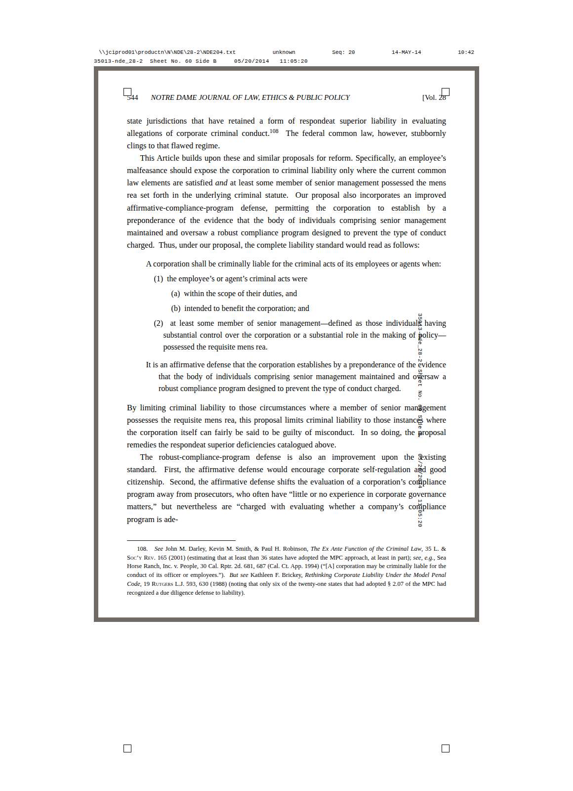35013-nde_28-2 Sheet No. 60 Side B 05/20/2014 11:05:20
35013-nde_28-2 Sheet No. 60 Side B 05/20/2014 11:05:20
\\jciprod01\productn\N\NDE\28-2\NDE204.txt unknown Seq: 20 14-MAY-14 10:42
544 NOTRE DAME JOURNAL OF LAW, ETHICS & PUBLIC POLICY[Vol. 28
state jurisdictions that have retained a form of respondeat superior liability in evaluating allegations of corporate criminal conduct.108 The federal common law, however, stubbornly clings to that flawed regime.
This Article builds upon these and similar proposals for reform. Specifically, an employee’s malfeasance should expose the corporation to criminal liability only where the current common law elements are satisfied and at least some member of senior management possessed the mens rea set forth in the underlying criminal statute. Our proposal also incorporates an improved affirmative-compliance-program defense, permitting the corporation to establish by a preponderance of the evidence that the body of individuals comprising senior management maintained and oversaw a robust compliance program designed to prevent the type of conduct charged. Thus, under our proposal, the complete liability standard would read as follows:
A corporation shall be criminally liable for the criminal acts of its employees or agents when:
(1) the employee’s or agent’s criminal acts were
(a) within the scope of their duties, and
(b) intended to benefit the corporation; and
(2) at least some member of senior management—defined as those individuals having substantial control over the corporation or a substantial role in the making of policy—possessed the requisite mens rea.
It is an affirmative defense that the corporation establishes by a preponderance of the evidence that the body of individuals comprising senior management maintained and oversaw a robust compliance program designed to prevent the type of conduct charged.
By limiting criminal liability to those circumstances where a member of senior management possesses the requisite mens rea, this proposal limits criminal liability to those instances where the corporation itself can fairly be said to be guilty of misconduct. In so doing, the proposal remedies the respondeat superior deficiencies catalogued above.
The robust-compliance-program defense is also an improvement upon the existing standard. First, the affirmative defense would encourage corporate self-regulation and good citizenship. Second, the affirmative defense shifts the evaluation of a corporation’s compliance program away from prosecutors, who often have “little or no experience in corporate governance matters,” but nevertheless are “charged with evaluating whether a company’s compliance program is ade-
108. See John M. Darley, Kevin M. Smith, & Paul H. Robinson, The Ex Ante Function of the Criminal Law, 35 L. & Soc’y Rev. 165 (2001) (estimating that at least than 36 states have adopted the MPC approach, at least in part); see, e.g., Sea Horse Ranch, Inc. v. People, 30 Cal. Rptr. 2d. 681, 687 (Cal. Ct. App. 1994) (“[A] corporation may be criminally liable for the conduct of its officer or employees.”). But see Kathleen F. Brickey, Rethinking Corporate Liability Under the Model Penal Code, 19 Rutgers L.J. 593, 630 (1988) (noting that only six of the twenty-one states that had adopted § 2.07 of the MPC had recognized a due diligence defense to liability).